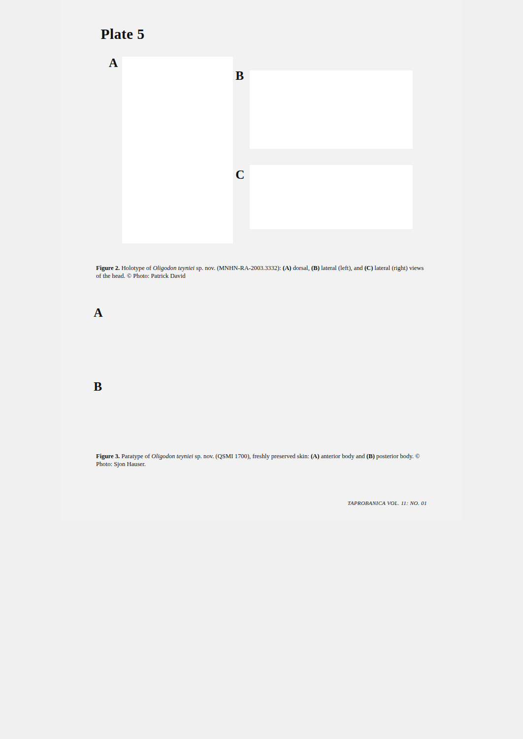Plate 5
A
B
C
Figure 2. Holotype of Oligodon teyniei sp. nov. (MNHN-RA-2003.3332): (A) dorsal, (B) lateral (left), and (C) lateral (right) views of the head. © Photo: Patrick David
A
B
Figure 3. Paratype of Oligodon teyniei sp. nov. (QSMI 1700), freshly preserved skin: (A) anterior body and (B) posterior body. © Photo: Sjon Hauser.
TAPROBANICA VOL. 11: NO. 01